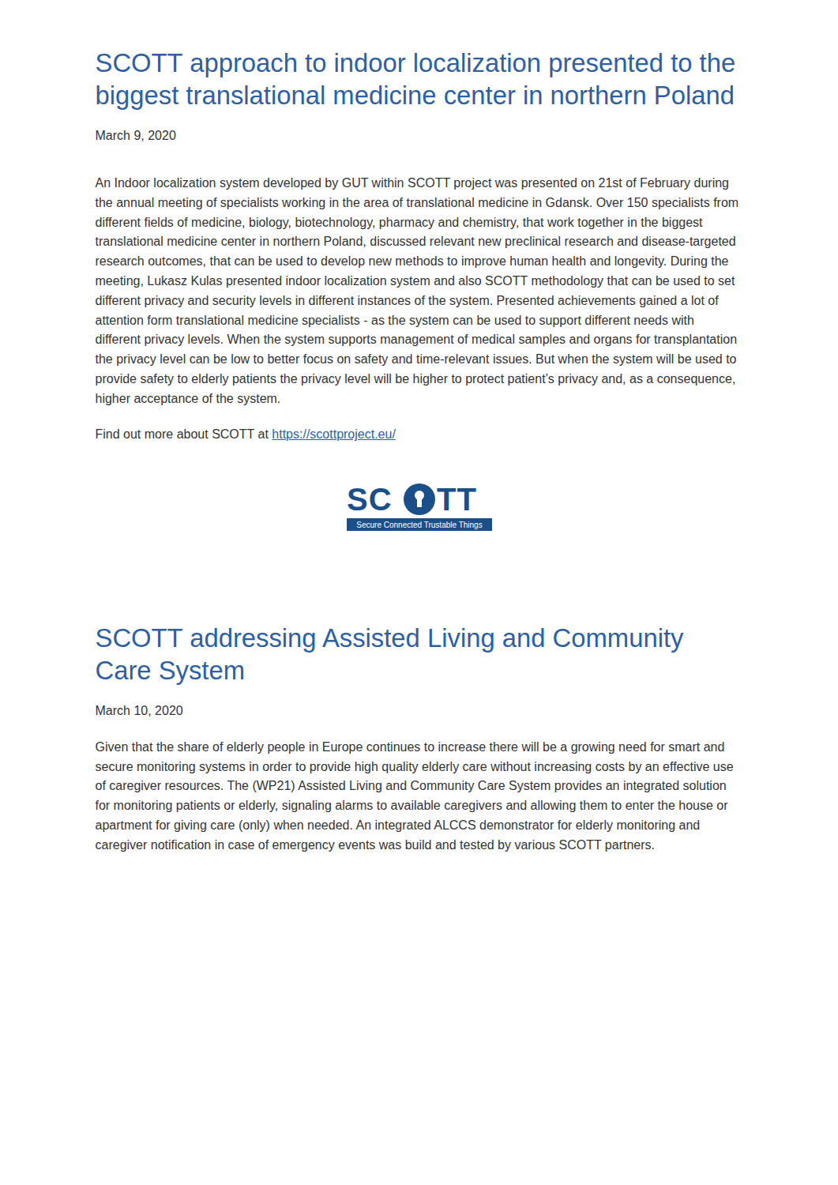SCOTT approach to indoor localization presented to the biggest translational medicine center in northern Poland
March 9, 2020
An Indoor localization system developed by GUT within SCOTT project was presented on 21st of February during the annual meeting of specialists working in the area of translational medicine in Gdansk. Over 150 specialists from different fields of medicine, biology, biotechnology, pharmacy and chemistry, that work together in the biggest translational medicine center in northern Poland, discussed relevant new preclinical research and disease-targeted research outcomes, that can be used to develop new methods to improve human health and longevity. During the meeting, Lukasz Kulas presented indoor localization system and also SCOTT methodology that can be used to set different privacy and security levels in different instances of the system. Presented achievements gained a lot of attention form translational medicine specialists - as the system can be used to support different needs with different privacy levels. When the system supports management of medical samples and organs for transplantation the privacy level can be low to better focus on safety and time-relevant issues. But when the system will be used to provide safety to elderly patients the privacy level will be higher to protect patient’s privacy and, as a consequence, higher acceptance of the system.
Find out more about SCOTT at https://scottproject.eu/
SCOTT logo SC TT Secure Connected Trustable Things
SCOTT addressing Assisted Living and Community Care System
March 10, 2020
Given that the share of elderly people in Europe continues to increase there will be a growing need for smart and secure monitoring systems in order to provide high quality elderly care without increasing costs by an effective use of caregiver resources. The (WP21) Assisted Living and Community Care System provides an integrated solution for monitoring patients or elderly, signaling alarms to available caregivers and allowing them to enter the house or apartment for giving care (only) when needed. An integrated ALCCS demonstrator for elderly monitoring and caregiver notification in case of emergency events was build and tested by various SCOTT partners.